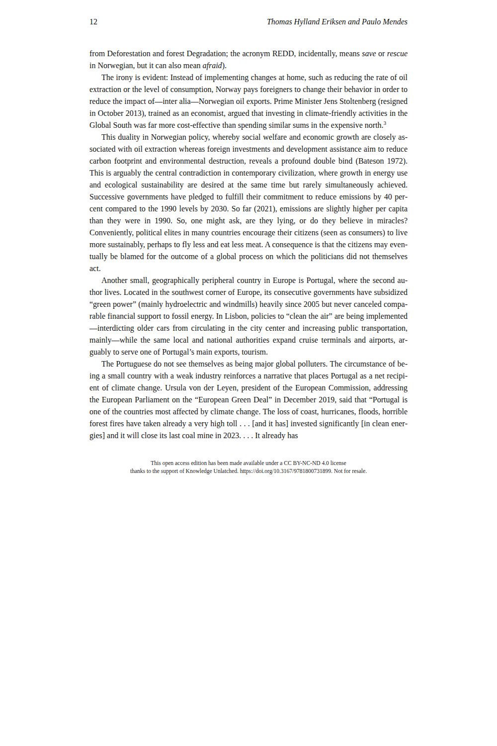12 Thomas Hylland Eriksen and Paulo Mendes
from Deforestation and forest Degradation; the acronym REDD, incidentally, means save or rescue in Norwegian, but it can also mean afraid).
The irony is evident: Instead of implementing changes at home, such as reducing the rate of oil extraction or the level of consumption, Norway pays foreigners to change their behavior in order to reduce the impact of—inter alia—Norwegian oil exports. Prime Minister Jens Stoltenberg (resigned in October 2013), trained as an economist, argued that investing in climate-friendly activities in the Global South was far more cost-effective than spending similar sums in the expensive north.3
This duality in Norwegian policy, whereby social welfare and economic growth are closely associated with oil extraction whereas foreign investments and development assistance aim to reduce carbon footprint and environmental destruction, reveals a profound double bind (Bateson 1972). This is arguably the central contradiction in contemporary civilization, where growth in energy use and ecological sustainability are desired at the same time but rarely simultaneously achieved. Successive governments have pledged to fulfill their commitment to reduce emissions by 40 percent compared to the 1990 levels by 2030. So far (2021), emissions are slightly higher per capita than they were in 1990. So, one might ask, are they lying, or do they believe in miracles? Conveniently, political elites in many countries encourage their citizens (seen as consumers) to live more sustainably, perhaps to fly less and eat less meat. A consequence is that the citizens may eventually be blamed for the outcome of a global process on which the politicians did not themselves act.
Another small, geographically peripheral country in Europe is Portugal, where the second author lives. Located in the southwest corner of Europe, its consecutive governments have subsidized “green power” (mainly hydroelectric and windmills) heavily since 2005 but never canceled comparable financial support to fossil energy. In Lisbon, policies to “clean the air” are being implemented—interdicting older cars from circulating in the city center and increasing public transportation, mainly—while the same local and national authorities expand cruise terminals and airports, arguably to serve one of Portugal’s main exports, tourism.
The Portuguese do not see themselves as being major global polluters. The circumstance of being a small country with a weak industry reinforces a narrative that places Portugal as a net recipient of climate change. Ursula von der Leyen, president of the European Commission, addressing the European Parliament on the “European Green Deal” in December 2019, said that “Portugal is one of the countries most affected by climate change. The loss of coast, hurricanes, floods, horrible forest fires have taken already a very high toll . . . [and it has] invested significantly [in clean energies] and it will close its last coal mine in 2023. . . . It already has
This open access edition has been made available under a CC BY-NC-ND 4.0 license
thanks to the support of Knowledge Unlatched. https://doi.org/10.3167/9781800731899. Not for resale.